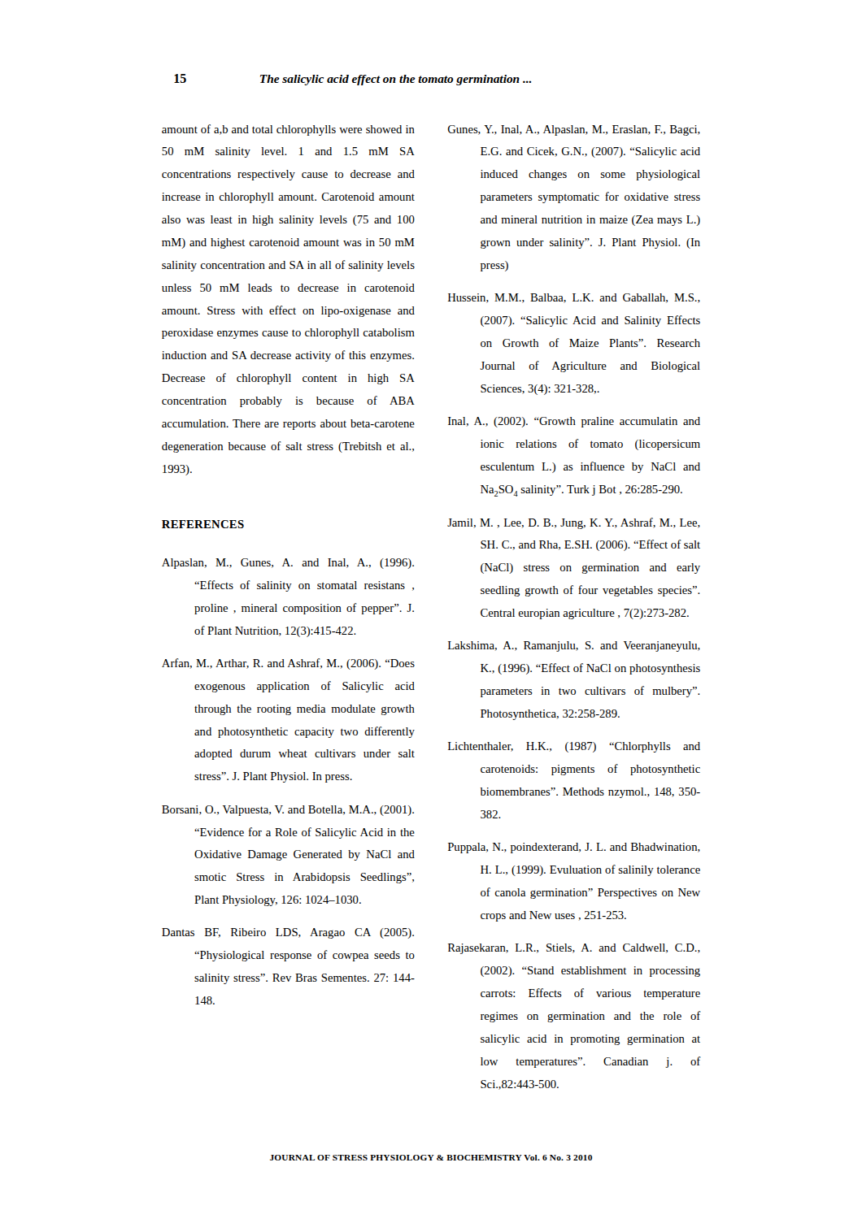15
The salicylic acid effect on the tomato germination ...
amount of a,b and total chlorophylls were showed in 50 mM salinity level. 1 and 1.5 mM SA concentrations respectively cause to decrease and increase in chlorophyll amount. Carotenoid amount also was least in high salinity levels (75 and 100 mM) and highest carotenoid amount was in 50 mM salinity concentration and SA in all of salinity levels unless 50 mM leads to decrease in carotenoid amount. Stress with effect on lipo-oxigenase and peroxidase enzymes cause to chlorophyll catabolism induction and SA decrease activity of this enzymes. Decrease of chlorophyll content in high SA concentration probably is because of ABA accumulation. There are reports about beta-carotene degeneration because of salt stress (Trebitsh et al., 1993).
REFERENCES
Alpaslan, M., Gunes, A. and Inal, A., (1996). “Effects of salinity on stomatal resistans , proline , mineral composition of pepper”. J. of Plant Nutrition, 12(3):415-422.
Arfan, M., Arthar, R. and Ashraf, M., (2006). “Does exogenous application of Salicylic acid through the rooting media modulate growth and photosynthetic capacity two differently adopted durum wheat cultivars under salt stress”. J. Plant Physiol. In press.
Borsani, O., Valpuesta, V. and Botella, M.A., (2001). “Evidence for a Role of Salicylic Acid in the Oxidative Damage Generated by NaCl and smotic Stress in Arabidopsis Seedlings”, Plant Physiology, 126: 1024–1030.
Dantas BF, Ribeiro LDS, Aragao CA (2005). “Physiological response of cowpea seeds to salinity stress”. Rev Bras Sementes. 27: 144-148.
Gunes, Y., Inal, A., Alpaslan, M., Eraslan, F., Bagci, E.G. and Cicek, G.N., (2007). “Salicylic acid induced changes on some physiological parameters symptomatic for oxidative stress and mineral nutrition in maize (Zea mays L.) grown under salinity”. J. Plant Physiol. (In press)
Hussein, M.M., Balbaa, L.K. and Gaballah, M.S., (2007). “Salicylic Acid and Salinity Effects on Growth of Maize Plants”. Research Journal of Agriculture and Biological Sciences, 3(4): 321-328,.
Inal, A., (2002). “Growth praline accumulatin and ionic relations of tomato (licopersicum esculentum L.) as influence by NaCl and Na2SO4 salinity”. Turk j Bot , 26:285-290.
Jamil, M. , Lee, D. B., Jung, K. Y., Ashraf, M., Lee, SH. C., and Rha, E.SH. (2006). “Effect of salt (NaCl) stress on germination and early seedling growth of four vegetables species”. Central europian agriculture , 7(2):273-282.
Lakshima, A., Ramanjulu, S. and Veeranjaneyulu, K., (1996). “Effect of NaCl on photosynthesis parameters in two cultivars of mulbery”. Photosynthetica, 32:258-289.
Lichtenthaler, H.K., (1987) “Chlorphylls and carotenoids: pigments of photosynthetic biomembranes”. Methods nzymol., 148, 350-382.
Puppala, N., poindexterand, J. L. and Bhadwination, H. L., (1999). Evuluation of salinily tolerance of canola germination” Perspectives on New crops and New uses , 251-253.
Rajasekaran, L.R., Stiels, A. and Caldwell, C.D., (2002). “Stand establishment in processing carrots: Effects of various temperature regimes on germination and the role of salicylic acid in promoting germination at low temperatures”. Canadian j. of Sci.,82:443-500.
JOURNAL OF STRESS PHYSIOLOGY & BIOCHEMISTRY Vol. 6 No. 3 2010